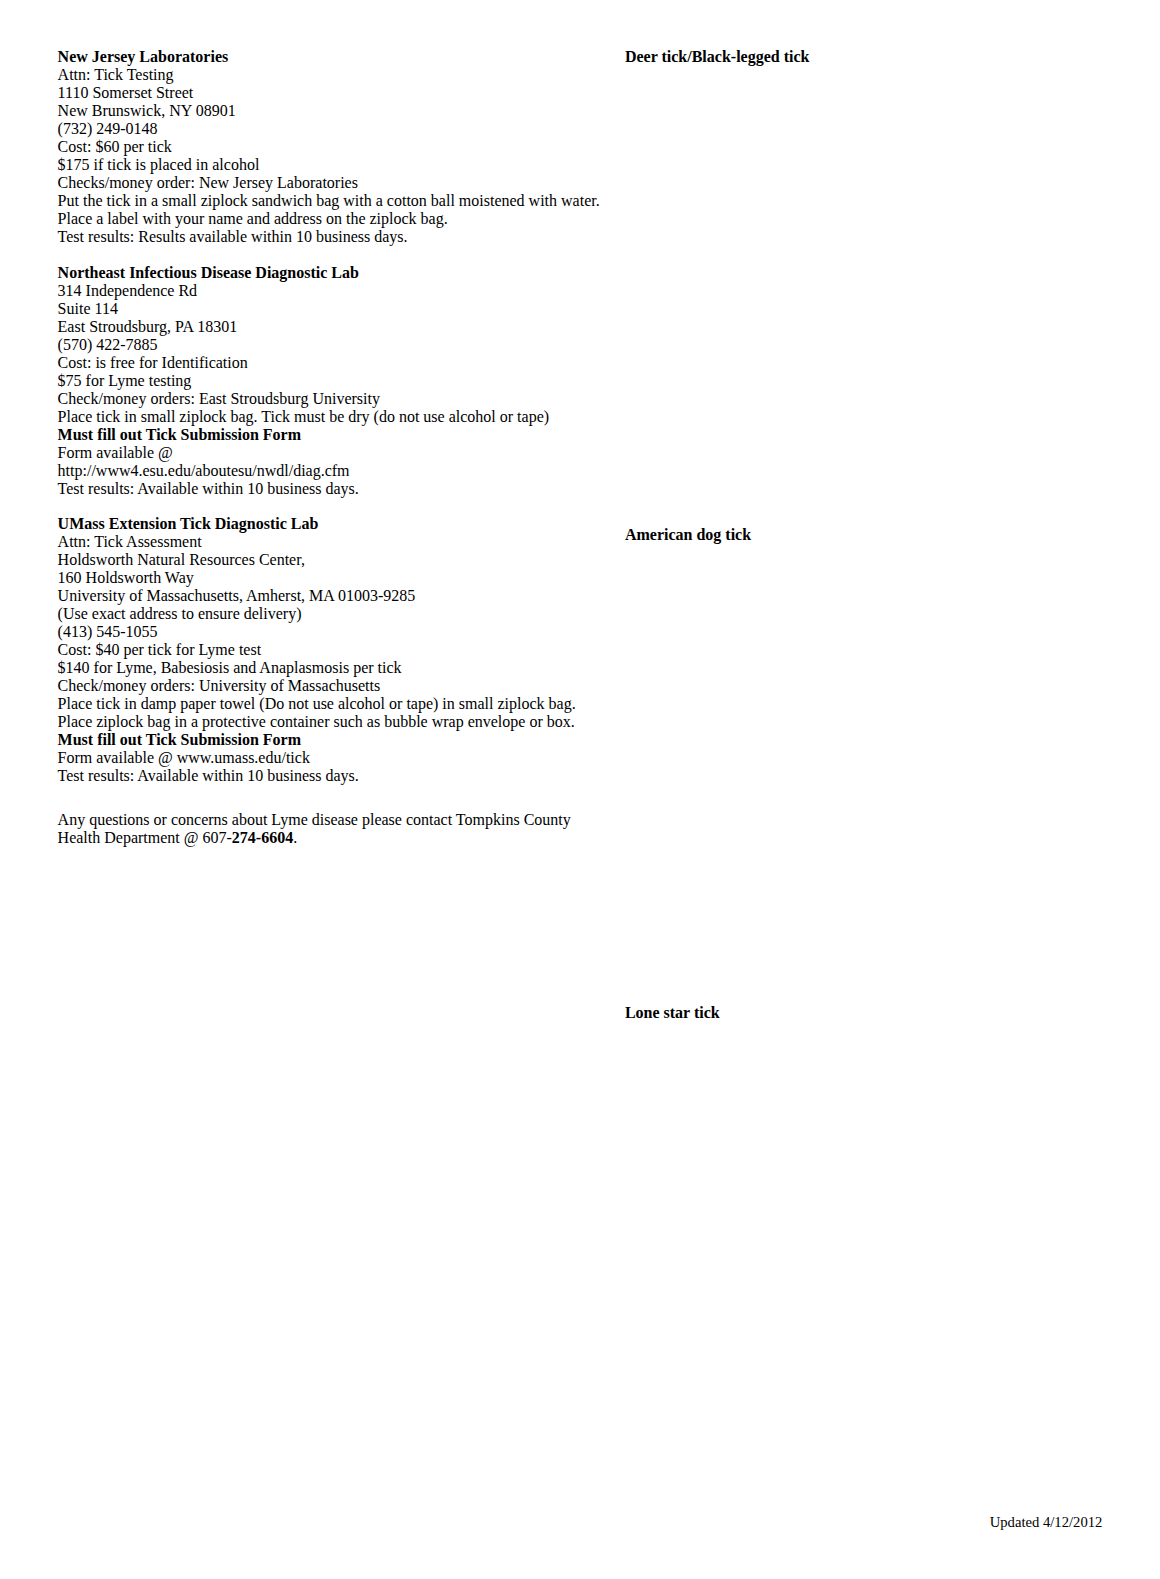New Jersey Laboratories
Attn: Tick Testing
1110 Somerset Street
New Brunswick, NY 08901
(732) 249-0148
Cost: $60 per tick
$175 if tick is placed in alcohol
Checks/money order: New Jersey Laboratories
Put the tick in a small ziplock sandwich bag with a cotton ball moistened with water. Place a label with your name and address on the ziplock bag.
Test results: Results available within 10 business days.
Northeast Infectious Disease Diagnostic Lab
314 Independence Rd
Suite 114
East Stroudsburg, PA 18301
(570) 422-7885
Cost: is free for Identification
$75 for Lyme testing
Check/money orders: East Stroudsburg University
Place tick in small ziplock bag. Tick must be dry (do not use alcohol or tape)
Must fill out Tick Submission Form
Form available @
http://www4.esu.edu/aboutesu/nwdl/diag.cfm
Test results: Available within 10 business days.
UMass Extension Tick Diagnostic Lab
Attn: Tick Assessment
Holdsworth Natural Resources Center,
160 Holdsworth Way
University of Massachusetts, Amherst, MA 01003-9285
(Use exact address to ensure delivery)
(413) 545-1055
Cost: $40 per tick for Lyme test
$140 for Lyme, Babesiosis and Anaplasmosis per tick
Check/money orders: University of Massachusetts
Place tick in damp paper towel (Do not use alcohol or tape) in small ziplock bag. Place ziplock bag in a protective container such as bubble wrap envelope or box.
Must fill out Tick Submission Form
Form available @ www.umass.edu/tick
Test results: Available within 10 business days.
Any questions or concerns about Lyme disease please contact Tompkins County Health Department @ 607-274-6604.
Deer tick/Black-legged tick
American dog tick
Lone star tick
Updated 4/12/2012